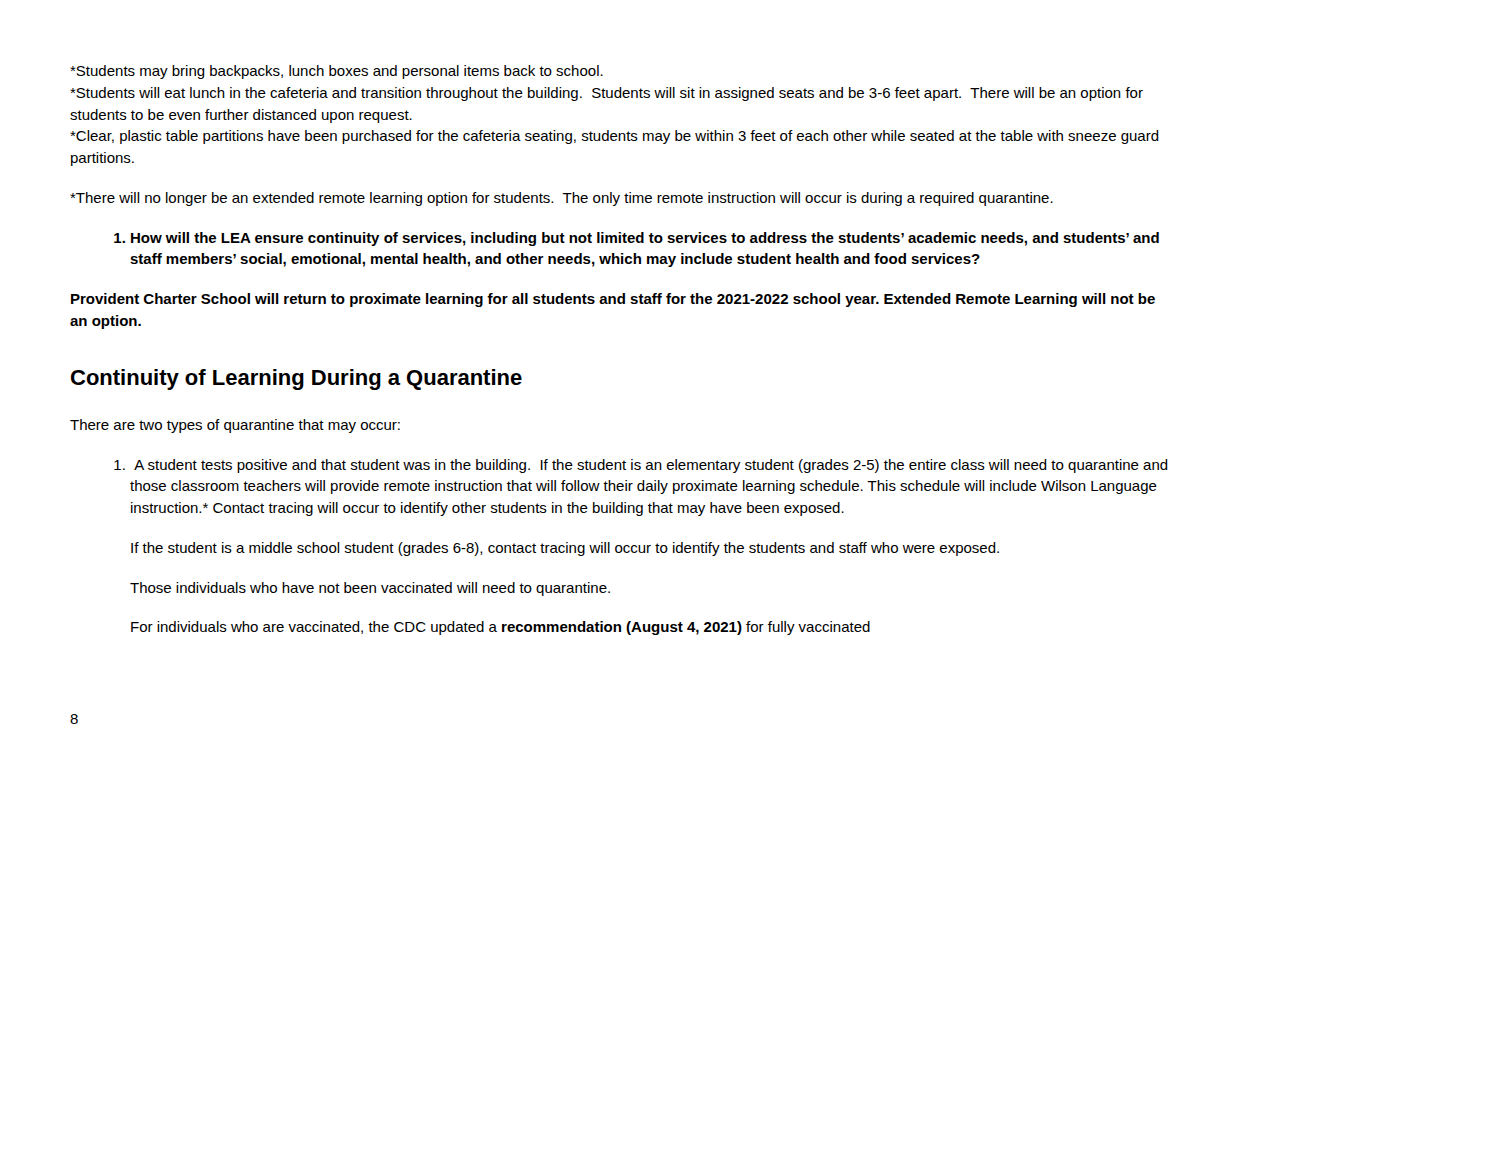*Students may bring backpacks, lunch boxes and personal items back to school.
*Students will eat lunch in the cafeteria and transition throughout the building. Students will sit in assigned seats and be 3-6 feet apart. There will be an option for students to be even further distanced upon request.
*Clear, plastic table partitions have been purchased for the cafeteria seating, students may be within 3 feet of each other while seated at the table with sneeze guard partitions.
*There will no longer be an extended remote learning option for students. The only time remote instruction will occur is during a required quarantine.
How will the LEA ensure continuity of services, including but not limited to services to address the students’ academic needs, and students’ and staff members’ social, emotional, mental health, and other needs, which may include student health and food services?
Provident Charter School will return to proximate learning for all students and staff for the 2021-2022 school year. Extended Remote Learning will not be an option.
Continuity of Learning During a Quarantine
There are two types of quarantine that may occur:
A student tests positive and that student was in the building. If the student is an elementary student (grades 2-5) the entire class will need to quarantine and those classroom teachers will provide remote instruction that will follow their daily proximate learning schedule. This schedule will include Wilson Language instruction.* Contact tracing will occur to identify other students in the building that may have been exposed.
If the student is a middle school student (grades 6-8), contact tracing will occur to identify the students and staff who were exposed.
Those individuals who have not been vaccinated will need to quarantine.
For individuals who are vaccinated, the CDC updated a recommendation (August 4, 2021) for fully vaccinated
8